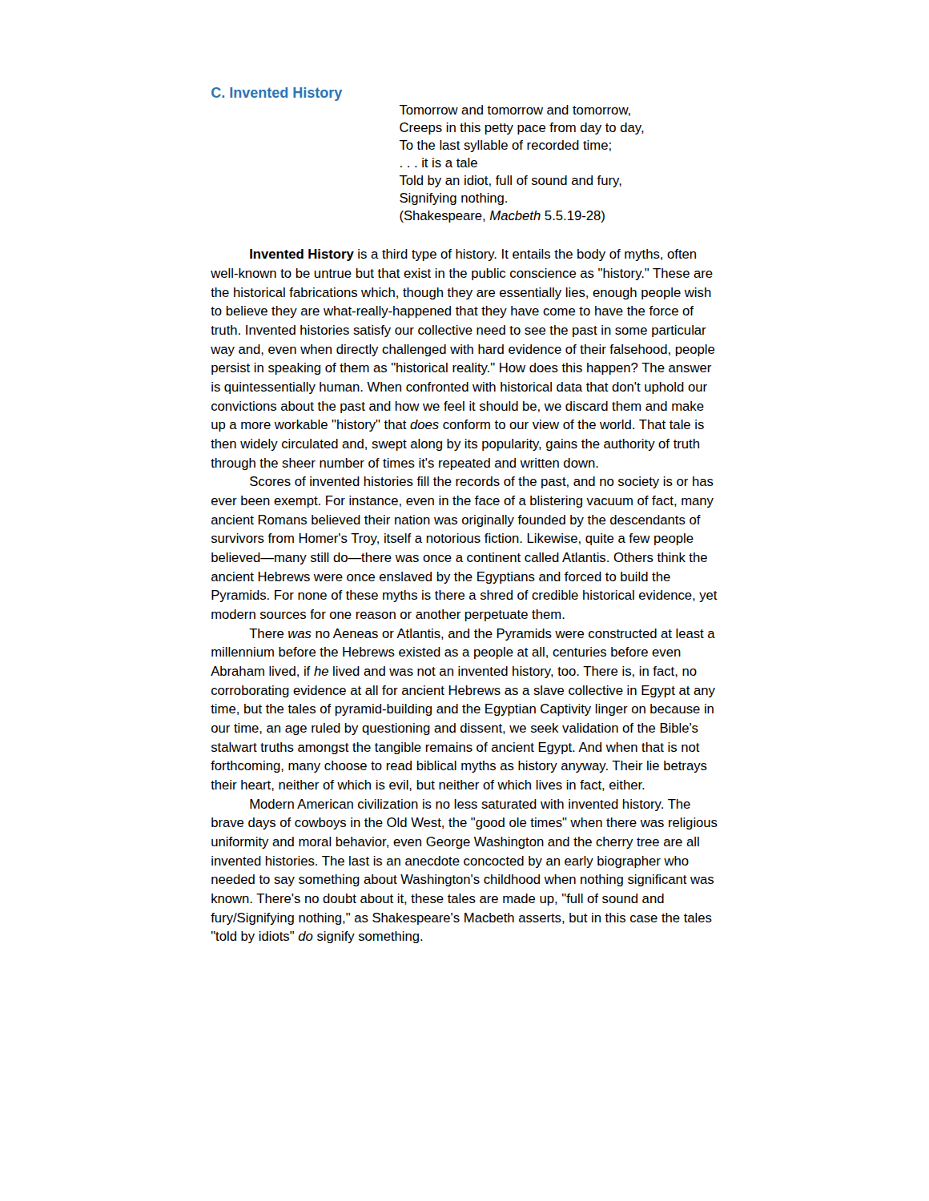C. Invented History
Tomorrow and tomorrow and tomorrow,
Creeps in this petty pace from day to day,
To the last syllable of recorded time;
. . . it is a tale
Told by an idiot, full of sound and fury,
Signifying nothing.
(Shakespeare, Macbeth 5.5.19-28)
Invented History is a third type of history. It entails the body of myths, often well-known to be untrue but that exist in the public conscience as "history." These are the historical fabrications which, though they are essentially lies, enough people wish to believe they are what-really-happened that they have come to have the force of truth. Invented histories satisfy our collective need to see the past in some particular way and, even when directly challenged with hard evidence of their falsehood, people persist in speaking of them as "historical reality." How does this happen? The answer is quintessentially human. When confronted with historical data that don't uphold our convictions about the past and how we feel it should be, we discard them and make up a more workable "history" that does conform to our view of the world. That tale is then widely circulated and, swept along by its popularity, gains the authority of truth through the sheer number of times it's repeated and written down.
Scores of invented histories fill the records of the past, and no society is or has ever been exempt. For instance, even in the face of a blistering vacuum of fact, many ancient Romans believed their nation was originally founded by the descendants of survivors from Homer's Troy, itself a notorious fiction. Likewise, quite a few people believed—many still do—there was once a continent called Atlantis. Others think the ancient Hebrews were once enslaved by the Egyptians and forced to build the Pyramids. For none of these myths is there a shred of credible historical evidence, yet modern sources for one reason or another perpetuate them.
There was no Aeneas or Atlantis, and the Pyramids were constructed at least a millennium before the Hebrews existed as a people at all, centuries before even Abraham lived, if he lived and was not an invented history, too. There is, in fact, no corroborating evidence at all for ancient Hebrews as a slave collective in Egypt at any time, but the tales of pyramid-building and the Egyptian Captivity linger on because in our time, an age ruled by questioning and dissent, we seek validation of the Bible's stalwart truths amongst the tangible remains of ancient Egypt. And when that is not forthcoming, many choose to read biblical myths as history anyway. Their lie betrays their heart, neither of which is evil, but neither of which lives in fact, either.
Modern American civilization is no less saturated with invented history. The brave days of cowboys in the Old West, the "good ole times" when there was religious uniformity and moral behavior, even George Washington and the cherry tree are all invented histories. The last is an anecdote concocted by an early biographer who needed to say something about Washington's childhood when nothing significant was known. There's no doubt about it, these tales are made up, "full of sound and fury/Signifying nothing," as Shakespeare's Macbeth asserts, but in this case the tales "told by idiots" do signify something.